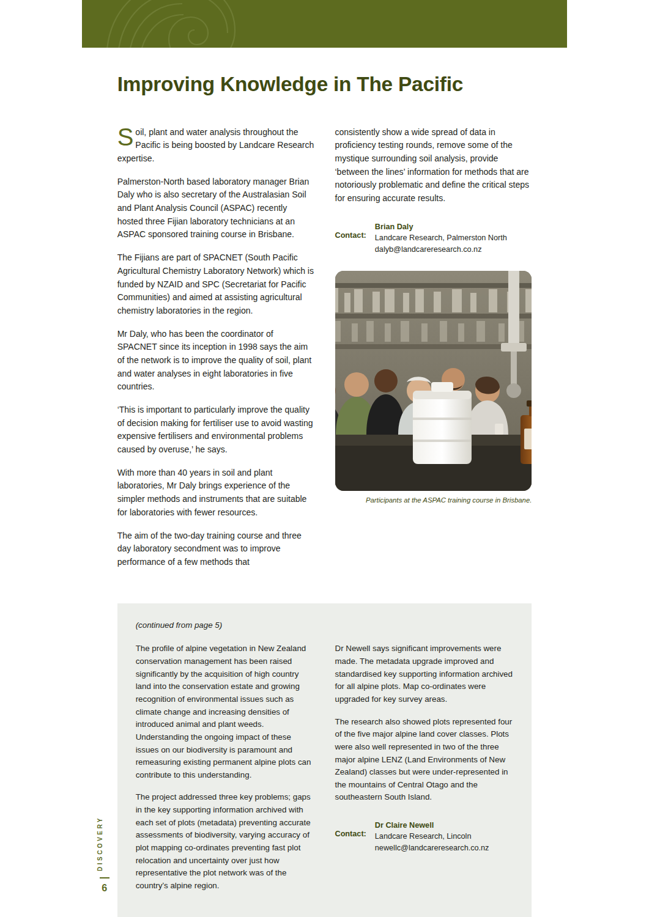Improving Knowledge in The Pacific
Soil, plant and water analysis throughout the Pacific is being boosted by Landcare Research expertise.
Palmerston-North based laboratory manager Brian Daly who is also secretary of the Australasian Soil and Plant Analysis Council (ASPAC) recently hosted three Fijian laboratory technicians at an ASPAC sponsored training course in Brisbane.
The Fijians are part of SPACNET (South Pacific Agricultural Chemistry Laboratory Network) which is funded by NZAID and SPC (Secretariat for Pacific Communities) and aimed at assisting agricultural chemistry laboratories in the region.
Mr Daly, who has been the coordinator of SPACNET since its inception in 1998 says the aim of the network is to improve the quality of soil, plant and water analyses in eight laboratories in five countries.
‘This is important to particularly improve the quality of decision making for fertiliser use to avoid wasting expensive fertilisers and environmental problems caused by overuse,’ he says.
With more than 40 years in soil and plant laboratories, Mr Daly brings experience of the simpler methods and instruments that are suitable for laboratories with fewer resources.
The aim of the two-day training course and three day laboratory secondment was to improve performance of a few methods that
consistently show a wide spread of data in proficiency testing rounds, remove some of the mystique surrounding soil analysis, provide ‘between the lines’ information for methods that are notoriously problematic and define the critical steps for ensuring accurate results.
Contact:
Brian Daly
Landcare Research, Palmerston North
dalyb@landcareresearch.co.nz
Participants at the ASPAC training course in Brisbane.
(continued from page 5)
The profile of alpine vegetation in New Zealand conservation management has been raised significantly by the acquisition of high country land into the conservation estate and growing recognition of environmental issues such as climate change and increasing densities of introduced animal and plant weeds. Understanding the ongoing impact of these issues on our biodiversity is paramount and remeasuring existing permanent alpine plots can contribute to this understanding.
The project addressed three key problems; gaps in the key supporting information archived with each set of plots (metadata) preventing accurate assessments of biodiversity, varying accuracy of plot mapping co-ordinates preventing fast plot relocation and uncertainty over just how representative the plot network was of the country’s alpine region.
Dr Newell says significant improvements were made. The metadata upgrade improved and standardised key supporting information archived for all alpine plots. Map co-ordinates were upgraded for key survey areas.
The research also showed plots represented four of the five major alpine land cover classes. Plots were also well represented in two of the three major alpine LENZ (Land Environments of New Zealand) classes but were under-represented in the mountains of Central Otago and the southeastern South Island.
Contact:
Dr Claire Newell
Landcare Research, Lincoln
newellc@landcareresearch.co.nz
DISCOVERY
6